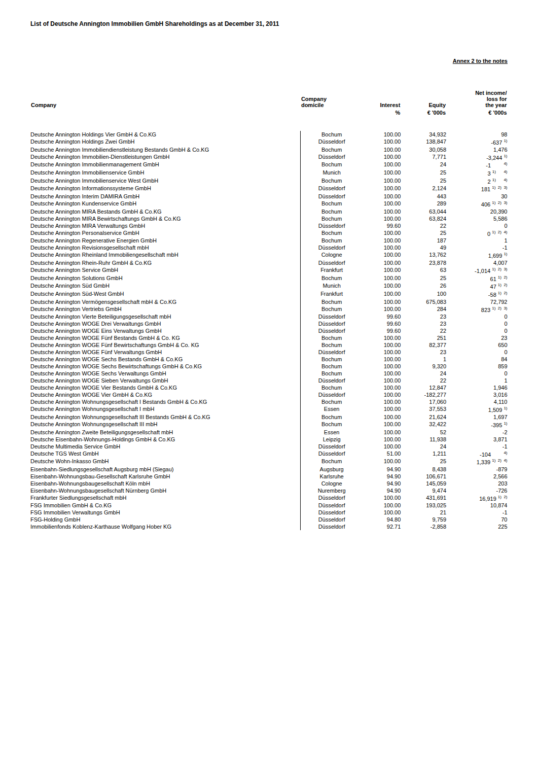List of Deutsche Annington Immobilien GmbH Shareholdings as at December 31, 2011
Annex 2 to the notes
| Company | Company domicile | Interest | Equity | Net income/ loss for the year |
| --- | --- | --- | --- | --- |
| | | % | € '000s | € '000s |
| Deutsche Annington Holdings Vier GmbH & Co.KG | Bochum | 100.00 | 34,932 | 98 |
| Deutsche Annington Holdings Zwei GmbH | Düsseldorf | 100.00 | 138,847 | -637 1) |
| Deutsche Annington Immobiliendienstleistung Bestands GmbH & Co.KG | Bochum | 100.00 | 30,058 | 1,476 |
| Deutsche Annington Immobilien-Dienstleistungen GmbH | Düsseldorf | 100.00 | 7,771 | -3,244 1) |
| Deutsche Annington Immobilienmanagement GmbH | Bochum | 100.00 | 24 | -1 4) |
| Deutsche Annington Immobilienservice GmbH | Munich | 100.00 | 25 | 3 1) 4) |
| Deutsche Annington Immobilienservice West GmbH | Bochum | 100.00 | 25 | 2 1) 4) |
| Deutsche Annington Informationssysteme GmbH | Düsseldorf | 100.00 | 2,124 | 181 1) 2) 3) |
| Deutsche Annington Interim DAMIRA GmbH | Düsseldorf | 100.00 | 443 | 30 |
| Deutsche Annington Kundenservice GmbH | Bochum | 100.00 | 289 | 406 1) 2) 3) |
| Deutsche Annington MIRA Bestands GmbH & Co.KG | Bochum | 100.00 | 63,044 | 20,390 |
| Deutsche Annington MIRA Bewirtschaftungs GmbH & Co.KG | Bochum | 100.00 | 63,824 | 5,586 |
| Deutsche Annington MIRA Verwaltungs GmbH | Düsseldorf | 99.60 | 22 | 0 |
| Deutsche Annington Personalservice GmbH | Bochum | 100.00 | 25 | 0 1) 2) 4) |
| Deutsche Annington Regenerative Energien GmbH | Bochum | 100.00 | 187 | 1 |
| Deutsche Annington Revisionsgesellschaft mbH | Düsseldorf | 100.00 | 49 | -1 |
| Deutsche Annington Rheinland Immobiliengesellschaft mbH | Cologne | 100.00 | 13,762 | 1,699 1) |
| Deutsche Annington Rhein-Ruhr GmbH & Co.KG | Düsseldorf | 100.00 | 23,878 | 4,007 |
| Deutsche Annington Service GmbH | Frankfurt | 100.00 | 63 | -1,014 1) 2) 3) |
| Deutsche Annington Solutions GmbH | Bochum | 100.00 | 25 | 61 1) 2) |
| Deutsche Annington Süd GmbH | Munich | 100.00 | 26 | 47 1) 2) |
| Deutsche Annington Süd-West GmbH | Frankfurt | 100.00 | 100 | -58 1) 2) |
| Deutsche Annington Vermögensgesellschaft mbH & Co.KG | Bochum | 100.00 | 675,083 | 72,792 |
| Deutsche Annington Vertriebs GmbH | Bochum | 100.00 | 284 | 823 1) 2) 3) |
| Deutsche Annington Vierte Beteiligungsgesellschaft mbH | Düsseldorf | 99.60 | 23 | 0 |
| Deutsche Annington WOGE Drei Verwaltungs GmbH | Düsseldorf | 99.60 | 23 | 0 |
| Deutsche Annington WOGE Eins Verwaltungs GmbH | Düsseldorf | 99.60 | 22 | 0 |
| Deutsche Annington WOGE Fünf Bestands GmbH & Co. KG | Bochum | 100.00 | 251 | 23 |
| Deutsche Annington WOGE Fünf Bewirtschaftungs GmbH & Co. KG | Bochum | 100.00 | 82,377 | 650 |
| Deutsche Annington WOGE Fünf Verwaltungs GmbH | Düsseldorf | 100.00 | 23 | 0 |
| Deutsche Annington WOGE Sechs Bestands GmbH & Co.KG | Bochum | 100.00 | 1 | 84 |
| Deutsche Annington WOGE Sechs Bewirtschaftungs GmbH & Co.KG | Bochum | 100.00 | 9,320 | 859 |
| Deutsche Annington WOGE Sechs Verwaltungs GmbH | Bochum | 100.00 | 24 | 0 |
| Deutsche Annington WOGE Sieben Verwaltungs GmbH | Düsseldorf | 100.00 | 22 | 1 |
| Deutsche Annington WOGE Vier Bestands GmbH & Co.KG | Bochum | 100.00 | 12,847 | 1,946 |
| Deutsche Annington WOGE Vier GmbH & Co.KG | Düsseldorf | 100.00 | -182,277 | 3,016 |
| Deutsche Annington Wohnungsgesellschaft I Bestands GmbH & Co.KG | Bochum | 100.00 | 17,060 | 4,110 |
| Deutsche Annington Wohnungsgesellschaft I mbH | Essen | 100.00 | 37,553 | 1,509 1) |
| Deutsche Annington Wohnungsgesellschaft III Bestands GmbH & Co.KG | Bochum | 100.00 | 21,624 | 1,697 |
| Deutsche Annington Wohnungsgesellschaft III mbH | Bochum | 100.00 | 32,422 | -395 1) |
| Deutsche Annington Zweite Beteiligungsgesellschaft mbH | Essen | 100.00 | 52 | -2 |
| Deutsche Eisenbahn-Wohnungs-Holdings GmbH & Co.KG | Leipzig | 100.00 | 11,938 | 3,871 |
| Deutsche Multimedia Service GmbH | Düsseldorf | 100.00 | 24 | -1 |
| Deutsche TGS West GmbH | Düsseldorf | 51.00 | 1,211 | -104 4) |
| Deutsche Wohn-Inkasso GmbH | Bochum | 100.00 | 25 | 1,339 1) 2) 4) |
| Eisenbahn-Siedlungsgesellschaft Augsburg mbH (Siegau) | Augsburg | 94.90 | 8,438 | -879 |
| Eisenbahn-Wohnungsbau-Gesellschaft Karlsruhe GmbH | Karlsruhe | 94.90 | 106,671 | 2,566 |
| Eisenbahn-Wohnungsbaugesellschaft Köln mbH | Cologne | 94.90 | 145,059 | 203 |
| Eisenbahn-Wohnungsbaugesellschaft Nürnberg GmbH | Nuremberg | 94.90 | 9,474 | -726 |
| Frankfurter Siedlungsgesellschaft mbH | Düsseldorf | 100.00 | 431,691 | 16,919 1) 2) |
| FSG Immobilien GmbH & Co.KG | Düsseldorf | 100.00 | 193,025 | 10,874 |
| FSG Immobilien Verwaltungs GmbH | Düsseldorf | 100.00 | 21 | -1 |
| FSG-Holding GmbH | Düsseldorf | 94.80 | 9,759 | 70 |
| Immobilienfonds Koblenz-Karthause Wolfgang Hober KG | Düsseldorf | 92.71 | -2,858 | 225 |